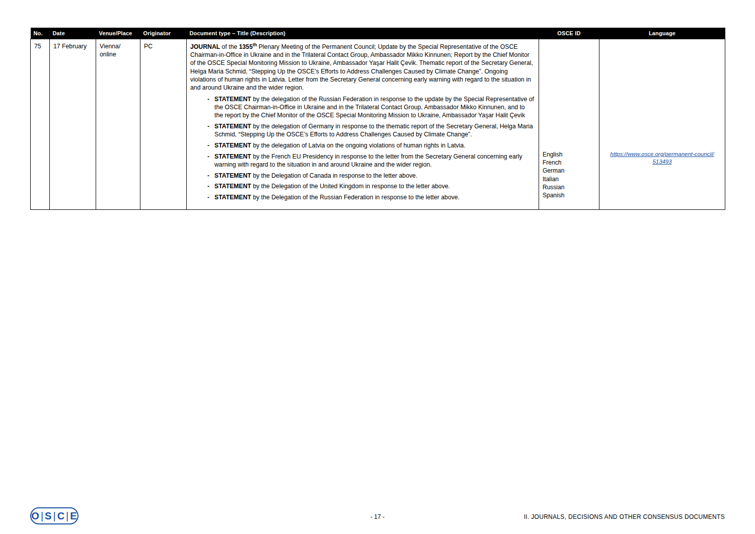| No. | Date | Venue/Place | Originator | Document type – Title (Description) | OSCE ID | Language |
| --- | --- | --- | --- | --- | --- | --- |
| 75 | 17 February | Vienna/ online | PC | JOURNAL of the 1355 th Plenary Meeting of the Permanent Council; Update by the Special Representative of the OSCE Chairman-in-Office in Ukraine and in the Trilateral Contact Group, Ambassador Mikko Kinnunen; Report by the Chief Monitor of the OSCE Special Monitoring Mission to Ukraine, Ambassador Yaşar Halit Çevik. Thematic report of the Secretary General, Helga Maria Schmid, “Stepping Up the OSCE’s Efforts to Address Challenges Caused by Climate Change”. Ongoing violations of human rights in Latvia. Letter from the Secretary General concerning early warning with regard to the situation in and around Ukraine and the wider region. STATEMENT by the delegation of the Russian Federation in response to the update by the Special Representative of the OSCE Chairman-in-Office in Ukraine and in the Trilateral Contact Group, Ambassador Mikko Kinnunen, and to the report by the Chief Monitor of the OSCE Special Monitoring Mission to Ukraine, Ambassador Yaşar Halit Çevik STATEMENT by the delegation of Germany in response to the thematic report of the Secretary General, Helga Maria Schmid, “Stepping Up the OSCE’s Efforts to Address Challenges Caused by Climate Change”. STATEMENT by the delegation of Latvia on the ongoing violations of human rights in Latvia. STATEMENT by the French EU Presidency in response to the letter from the Secretary General concerning early warning with regard to the situation in and around Ukraine and the wider region. STATEMENT by the Delegation of Canada in response to the letter above. STATEMENT by the Delegation of the United Kingdom in response to the letter above. STATEMENT by the Delegation of the Russian Federation in response to the letter above. | English French German Italian Russian Spanish | https://www.osce.org/permanent-council/513493 |
O|S|C|E
- 17 -
II. JOURNALS, DECISIONS AND OTHER CONSENSUS DOCUMENTS